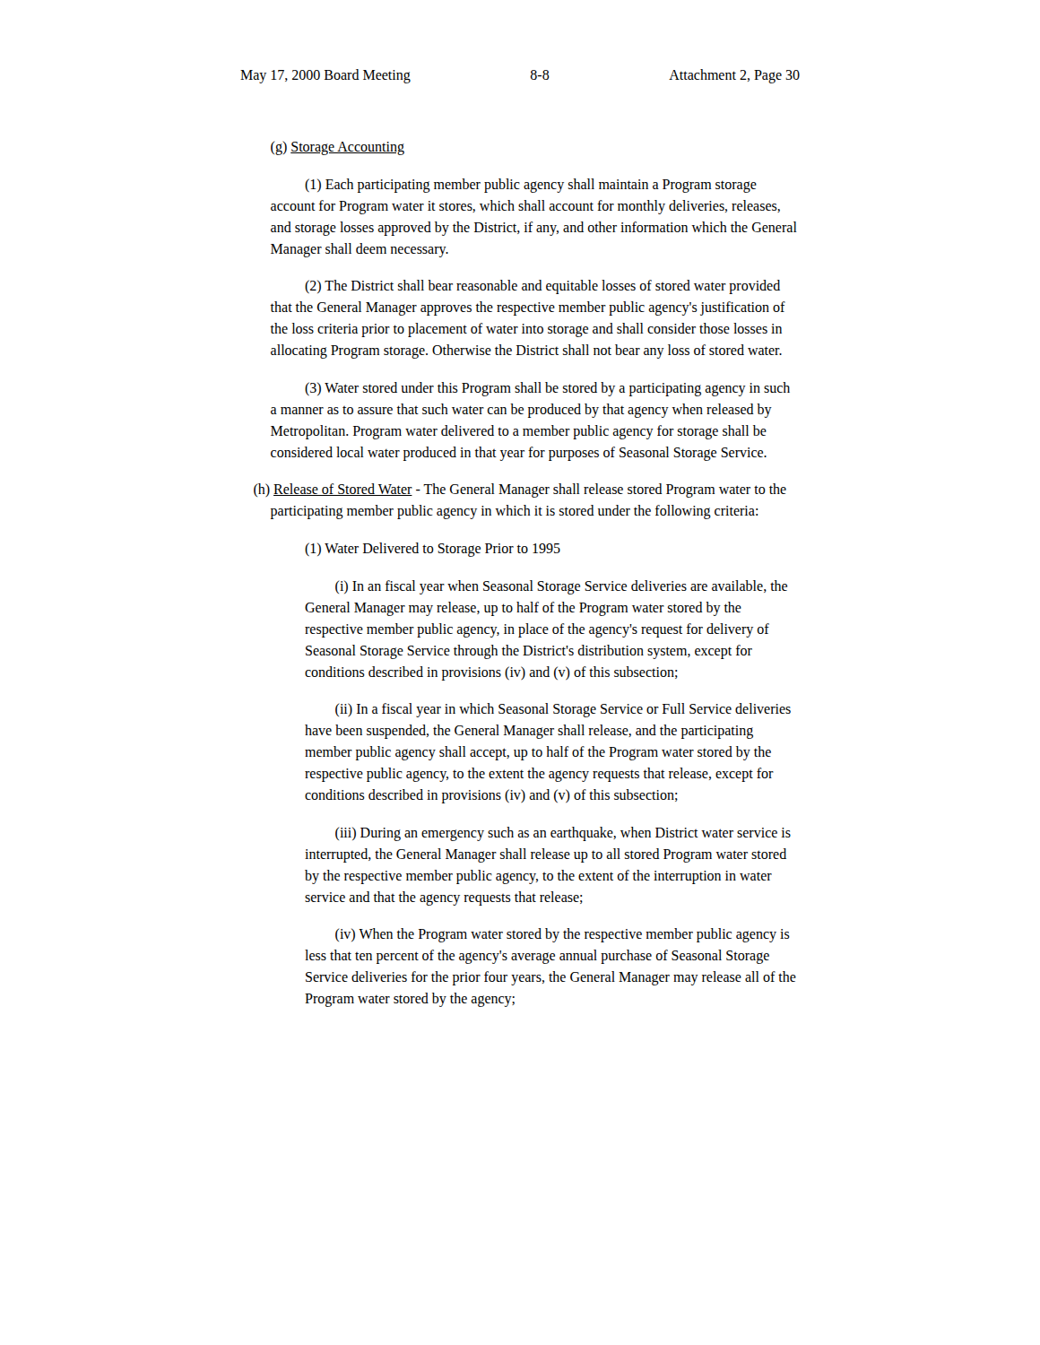May 17, 2000 Board Meeting
8-8
Attachment 2, Page 30
(g) Storage Accounting
(1) Each participating member public agency shall maintain a Program storage account for Program water it stores, which shall account for monthly deliveries, releases, and storage losses approved by the District, if any, and other information which the General Manager shall deem necessary.
(2) The District shall bear reasonable and equitable losses of stored water provided that the General Manager approves the respective member public agency's justification of the loss criteria prior to placement of water into storage and shall consider those losses in allocating Program storage. Otherwise the District shall not bear any loss of stored water.
(3) Water stored under this Program shall be stored by a participating agency in such a manner as to assure that such water can be produced by that agency when released by Metropolitan. Program water delivered to a member public agency for storage shall be considered local water produced in that year for purposes of Seasonal Storage Service.
(h) Release of Stored Water - The General Manager shall release stored Program water to the participating member public agency in which it is stored under the following criteria:
(1) Water Delivered to Storage Prior to 1995
(i) In an fiscal year when Seasonal Storage Service deliveries are available, the General Manager may release, up to half of the Program water stored by the respective member public agency, in place of the agency's request for delivery of Seasonal Storage Service through the District's distribution system, except for conditions described in provisions (iv) and (v) of this subsection;
(ii) In a fiscal year in which Seasonal Storage Service or Full Service deliveries have been suspended, the General Manager shall release, and the participating member public agency shall accept, up to half of the Program water stored by the respective public agency, to the extent the agency requests that release, except for conditions described in provisions (iv) and (v) of this subsection;
(iii) During an emergency such as an earthquake, when District water service is interrupted, the General Manager shall release up to all stored Program water stored by the respective member public agency, to the extent of the interruption in water service and that the agency requests that release;
(iv) When the Program water stored by the respective member public agency is less that ten percent of the agency's average annual purchase of Seasonal Storage Service deliveries for the prior four years, the General Manager may release all of the Program water stored by the agency;